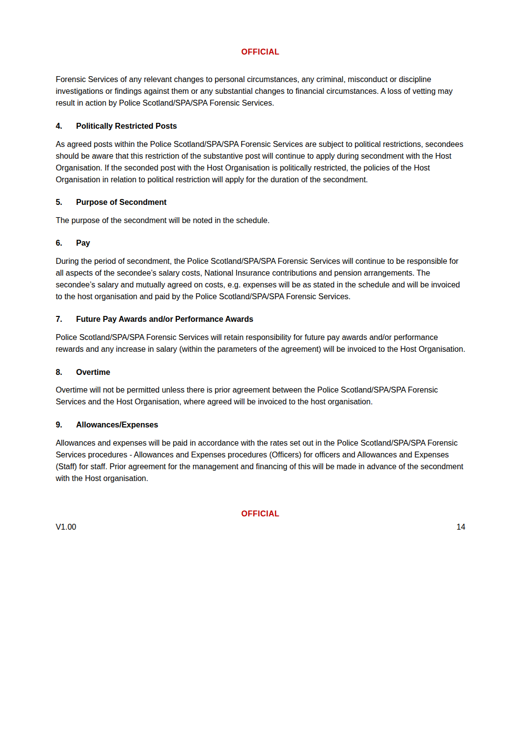OFFICIAL
Forensic Services of any relevant changes to personal circumstances, any criminal, misconduct or discipline investigations or findings against them or any substantial changes to financial circumstances. A loss of vetting may result in action by Police Scotland/SPA/SPA Forensic Services.
4. Politically Restricted Posts
As agreed posts within the Police Scotland/SPA/SPA Forensic Services are subject to political restrictions, secondees should be aware that this restriction of the substantive post will continue to apply during secondment with the Host Organisation. If the seconded post with the Host Organisation is politically restricted, the policies of the Host Organisation in relation to political restriction will apply for the duration of the secondment.
5. Purpose of Secondment
The purpose of the secondment will be noted in the schedule.
6. Pay
During the period of secondment, the Police Scotland/SPA/SPA Forensic Services will continue to be responsible for all aspects of the secondee’s salary costs, National Insurance contributions and pension arrangements. The secondee’s salary and mutually agreed on costs, e.g. expenses will be as stated in the schedule and will be invoiced to the host organisation and paid by the Police Scotland/SPA/SPA Forensic Services.
7. Future Pay Awards and/or Performance Awards
Police Scotland/SPA/SPA Forensic Services will retain responsibility for future pay awards and/or performance rewards and any increase in salary (within the parameters of the agreement) will be invoiced to the Host Organisation.
8. Overtime
Overtime will not be permitted unless there is prior agreement between the Police Scotland/SPA/SPA Forensic Services and the Host Organisation, where agreed will be invoiced to the host organisation.
9. Allowances/Expenses
Allowances and expenses will be paid in accordance with the rates set out in the Police Scotland/SPA/SPA Forensic Services procedures - Allowances and Expenses procedures (Officers) for officers and Allowances and Expenses (Staff) for staff. Prior agreement for the management and financing of this will be made in advance of the secondment with the Host organisation.
OFFICIAL
V1.00
14